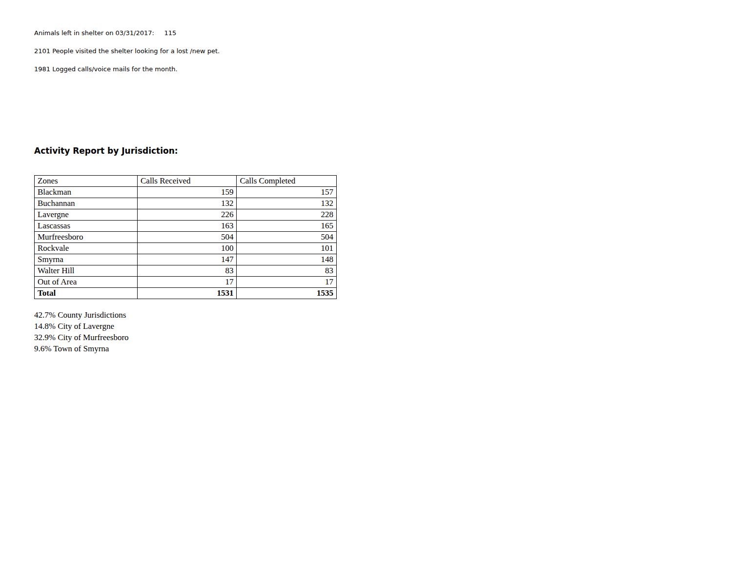Animals left in shelter on 03/31/2017: 115
2101 People visited the shelter looking for a lost /new pet.
1981 Logged calls/voice mails for the month.
Activity Report by Jurisdiction:
| Zones | Calls Received | Calls Completed |
| --- | --- | --- |
| Blackman | 159 | 157 |
| Buchannan | 132 | 132 |
| Lavergne | 226 | 228 |
| Lascassas | 163 | 165 |
| Murfreesboro | 504 | 504 |
| Rockvale | 100 | 101 |
| Smyrna | 147 | 148 |
| Walter Hill | 83 | 83 |
| Out of Area | 17 | 17 |
| Total | 1531 | 1535 |
42.7% County Jurisdictions
14.8% City of Lavergne
32.9% City of Murfreesboro
9.6% Town of Smyrna